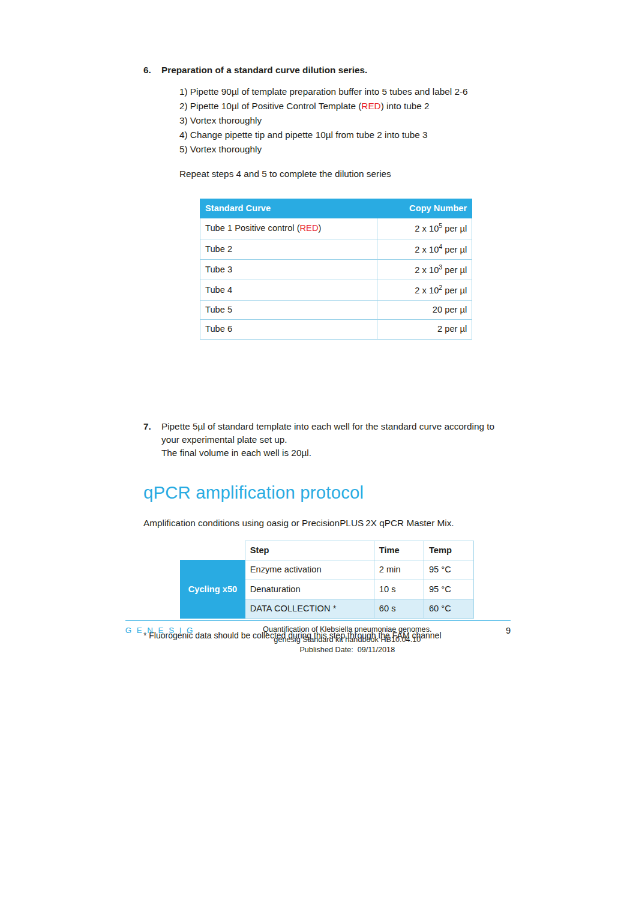6. Preparation of a standard curve dilution series.
1) Pipette 90µl of template preparation buffer into 5 tubes and label 2-6
2) Pipette 10µl of Positive Control Template (RED) into tube 2
3) Vortex thoroughly
4) Change pipette tip and pipette 10µl from tube 2 into tube 3
5) Vortex thoroughly
Repeat steps 4 and 5 to complete the dilution series
| Standard Curve | Copy Number |
| --- | --- |
| Tube 1 Positive control ( RED ) | 2 x 10 5 per µl |
| Tube 2 | 2 x 10 4 per µl |
| Tube 3 | 2 x 10 3 per µl |
| Tube 4 | 2 x 10 2 per µl |
| Tube 5 | 20 per µl |
| Tube 6 | 2 per µl |
7. Pipette 5µl of standard template into each well for the standard curve according to your experimental plate set up.
The final volume in each well is 20µl.
qPCR amplification protocol
Amplification conditions using oasig or PrecisionPLUS 2X qPCR Master Mix.
| | Step | Time | Temp |
| --- | --- | --- | --- |
| Cycling x50 | Enzyme activation | 2 min | 95 °C |
| Denaturation | 10 s | 95 °C |
| DATA COLLECTION * | 60 s | 60 °C |
* Fluorogenic data should be collected during this step through the FAM channel
G E N E S I G
Quantification of Klebsiella pneumoniae genomes.
genesig Standard kit handbook HB10.04.10
Published Date: 09/11/2018
9